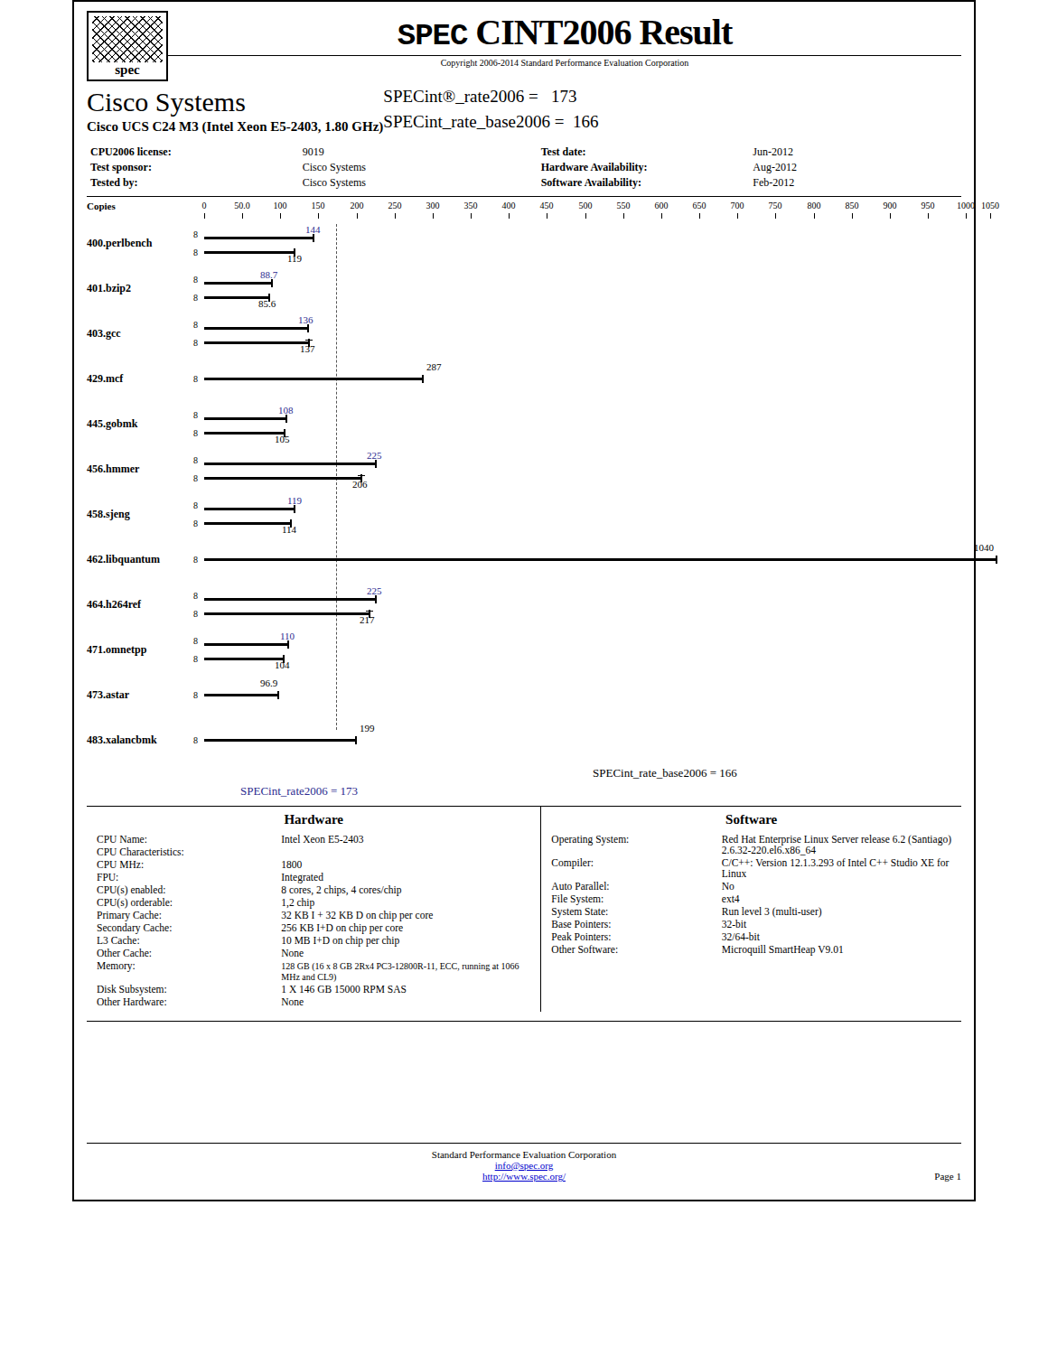spec
SPEC CINT2006 Result
Copyright 2006-2014 Standard Performance Evaluation Corporation
Cisco Systems
Cisco UCS C24 M3 (Intel Xeon E5-2403, 1.80 GHz)
SPECint®_rate2006 = 173
SPECint_rate_base2006 = 166
| CPU2006 license: | 9019 | Test date: | Jun-2012 |
| Test sponsor: | Cisco Systems | Hardware Availability: | Aug-2012 |
| Tested by: | Cisco Systems | Software Availability: | Feb-2012 |
Copies
0
50.0
100
150
200
250
300
350
400
450
500
550
600
650
700
750
800
850
900
950
1000
1050
400.perlbench
8
8
144
119
401.bzip2
8
8
88.7
85.6
403.gcc
8
8
136
137
429.mcf
8
287
445.gobmk
8
8
108
105
456.hmmer
8
8
225
206
458.sjeng
8
8
119
114
462.libquantum
8
1040
464.h264ref
8
8
225
217
471.omnetpp
8
8
110
104
473.astar
8
96.9
483.xalancbmk
8
199
SPECint_rate_base2006 = 166
SPECint_rate2006 = 173
Hardware
| CPU Name: | Intel Xeon E5-2403 |
| CPU Characteristics: | |
| CPU MHz: | 1800 |
| FPU: | Integrated |
| CPU(s) enabled: | 8 cores, 2 chips, 4 cores/chip |
| CPU(s) orderable: | 1,2 chip |
| Primary Cache: | 32 KB I + 32 KB D on chip per core |
| Secondary Cache: | 256 KB I+D on chip per core |
| L3 Cache: | 10 MB I+D on chip per chip |
| Other Cache: | None |
| Memory: | 128 GB (16 x 8 GB 2Rx4 PC3-12800R-11, ECC, running at 1066 MHz and CL9) |
| Disk Subsystem: | 1 X 146 GB 15000 RPM SAS |
| Other Hardware: | None |
Software
| Operating System: | Red Hat Enterprise Linux Server release 6.2 (Santiago) 2.6.32-220.el6.x86_64 |
| Compiler: | C/C++: Version 12.1.3.293 of Intel C++ Studio XE for Linux |
| Auto Parallel: | No |
| File System: | ext4 |
| System State: | Run level 3 (multi-user) |
| Base Pointers: | 32-bit |
| Peak Pointers: | 32/64-bit |
| Other Software: | Microquill SmartHeap V9.01 |
Standard Performance Evaluation Corporation
info@spec.org
http://www.spec.org/ Page 1